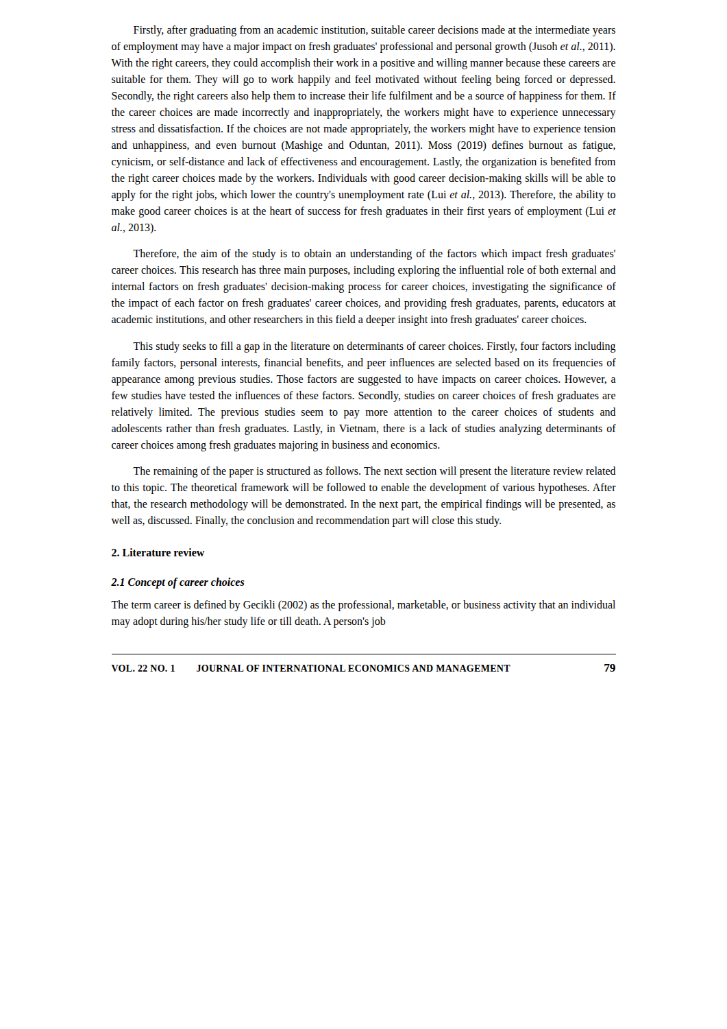Firstly, after graduating from an academic institution, suitable career decisions made at the intermediate years of employment may have a major impact on fresh graduates' professional and personal growth (Jusoh et al., 2011). With the right careers, they could accomplish their work in a positive and willing manner because these careers are suitable for them. They will go to work happily and feel motivated without feeling being forced or depressed. Secondly, the right careers also help them to increase their life fulfilment and be a source of happiness for them. If the career choices are made incorrectly and inappropriately, the workers might have to experience unnecessary stress and dissatisfaction. If the choices are not made appropriately, the workers might have to experience tension and unhappiness, and even burnout (Mashige and Oduntan, 2011). Moss (2019) defines burnout as fatigue, cynicism, or self-distance and lack of effectiveness and encouragement. Lastly, the organization is benefited from the right career choices made by the workers. Individuals with good career decision-making skills will be able to apply for the right jobs, which lower the country's unemployment rate (Lui et al., 2013). Therefore, the ability to make good career choices is at the heart of success for fresh graduates in their first years of employment (Lui et al., 2013).
Therefore, the aim of the study is to obtain an understanding of the factors which impact fresh graduates' career choices. This research has three main purposes, including exploring the influential role of both external and internal factors on fresh graduates' decision-making process for career choices, investigating the significance of the impact of each factor on fresh graduates' career choices, and providing fresh graduates, parents, educators at academic institutions, and other researchers in this field a deeper insight into fresh graduates' career choices.
This study seeks to fill a gap in the literature on determinants of career choices. Firstly, four factors including family factors, personal interests, financial benefits, and peer influences are selected based on its frequencies of appearance among previous studies. Those factors are suggested to have impacts on career choices. However, a few studies have tested the influences of these factors. Secondly, studies on career choices of fresh graduates are relatively limited. The previous studies seem to pay more attention to the career choices of students and adolescents rather than fresh graduates. Lastly, in Vietnam, there is a lack of studies analyzing determinants of career choices among fresh graduates majoring in business and economics.
The remaining of the paper is structured as follows. The next section will present the literature review related to this topic. The theoretical framework will be followed to enable the development of various hypotheses. After that, the research methodology will be demonstrated. In the next part, the empirical findings will be presented, as well as, discussed. Finally, the conclusion and recommendation part will close this study.
2. Literature review
2.1 Concept of career choices
The term career is defined by Gecikli (2002) as the professional, marketable, or business activity that an individual may adopt during his/her study life or till death. A person's job
VOL. 22 NO. 1 JOURNAL OF INTERNATIONAL ECONOMICS AND MANAGEMENT 79